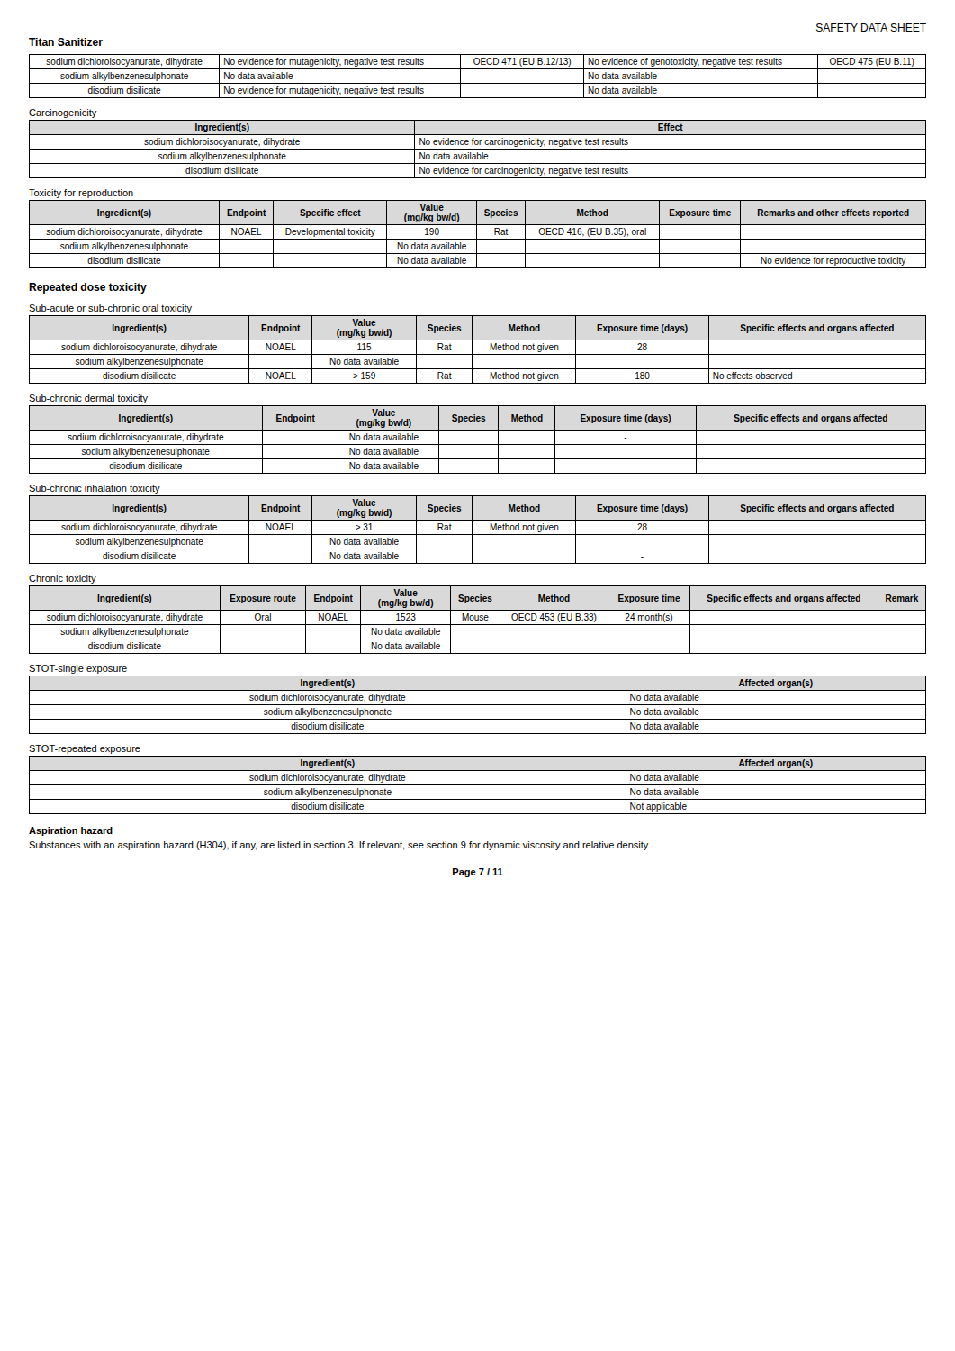SAFETY DATA SHEET
Titan Sanitizer
| sodium dichloroisocyanurate, dihydrate | No evidence for mutagenicity, negative test results | OECD 471 (EU B.12/13) | No evidence of genotoxicity, negative test results | OECD 475 (EU B.11) |
| sodium alkylbenzenesulphonate | No data available | | No data available | |
| disodium disilicate | No evidence for mutagenicity, negative test results | | No data available | |
Carcinogenicity
| Ingredient(s) | Effect |
| --- | --- |
| sodium dichloroisocyanurate, dihydrate | No evidence for carcinogenicity, negative test results |
| sodium alkylbenzenesulphonate | No data available |
| disodium disilicate | No evidence for carcinogenicity, negative test results |
Toxicity for reproduction
| Ingredient(s) | Endpoint | Specific effect | Value (mg/kg bw/d) | Species | Method | Exposure time | Remarks and other effects reported |
| --- | --- | --- | --- | --- | --- | --- | --- |
| sodium dichloroisocyanurate, dihydrate | NOAEL | Developmental toxicity | 190 | Rat | OECD 416, (EU B.35), oral | | |
| sodium alkylbenzenesulphonate | | | No data available | | | | |
| disodium disilicate | | | No data available | | | | No evidence for reproductive toxicity |
Repeated dose toxicity
Sub-acute or sub-chronic oral toxicity
| Ingredient(s) | Endpoint | Value (mg/kg bw/d) | Species | Method | Exposure time (days) | Specific effects and organs affected |
| --- | --- | --- | --- | --- | --- | --- |
| sodium dichloroisocyanurate, dihydrate | NOAEL | 115 | Rat | Method not given | 28 | |
| sodium alkylbenzenesulphonate | | No data available | | | | |
| disodium disilicate | NOAEL | > 159 | Rat | Method not given | 180 | No effects observed |
Sub-chronic dermal toxicity
| Ingredient(s) | Endpoint | Value (mg/kg bw/d) | Species | Method | Exposure time (days) | Specific effects and organs affected |
| --- | --- | --- | --- | --- | --- | --- |
| sodium dichloroisocyanurate, dihydrate | | No data available | | | - | |
| sodium alkylbenzenesulphonate | | No data available | | | | |
| disodium disilicate | | No data available | | | - | |
Sub-chronic inhalation toxicity
| Ingredient(s) | Endpoint | Value (mg/kg bw/d) | Species | Method | Exposure time (days) | Specific effects and organs affected |
| --- | --- | --- | --- | --- | --- | --- |
| sodium dichloroisocyanurate, dihydrate | NOAEL | > 31 | Rat | Method not given | 28 | |
| sodium alkylbenzenesulphonate | | No data available | | | | |
| disodium disilicate | | No data available | | | - | |
Chronic toxicity
| Ingredient(s) | Exposure route | Endpoint | Value (mg/kg bw/d) | Species | Method | Exposure time | Specific effects and organs affected | Remark |
| --- | --- | --- | --- | --- | --- | --- | --- | --- |
| sodium dichloroisocyanurate, dihydrate | Oral | NOAEL | 1523 | Mouse | OECD 453 (EU B.33) | 24 month(s) | | |
| sodium alkylbenzenesulphonate | | | No data available | | | | | |
| disodium disilicate | | | No data available | | | | | |
STOT-single exposure
| Ingredient(s) | Affected organ(s) |
| --- | --- |
| sodium dichloroisocyanurate, dihydrate | No data available |
| sodium alkylbenzenesulphonate | No data available |
| disodium disilicate | No data available |
STOT-repeated exposure
| Ingredient(s) | Affected organ(s) |
| --- | --- |
| sodium dichloroisocyanurate, dihydrate | No data available |
| sodium alkylbenzenesulphonate | No data available |
| disodium disilicate | Not applicable |
Aspiration hazard
Substances with an aspiration hazard (H304), if any, are listed in section 3. If relevant, see section 9 for dynamic viscosity and relative density
Page 7 / 11